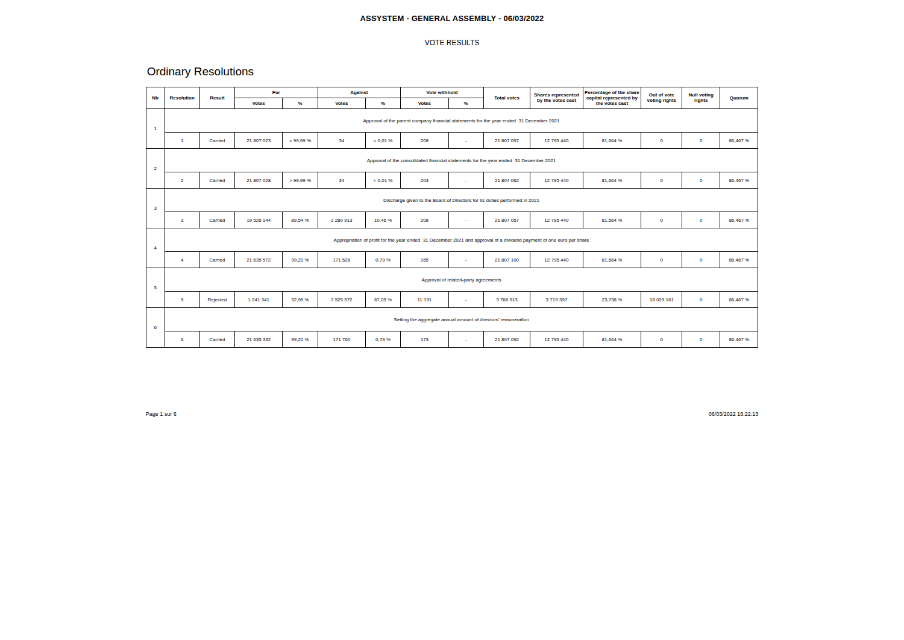ASSYSTEM - GENERAL ASSEMBLY - 06/03/2022
VOTE RESULTS
Ordinary Resolutions
| Nb | Resolution | Result | For | Against | Vote withhold | Total votes | Shares represented by the votes cast | Percentage of the share capital represented by the votes cast | Out of vote voting rights | Null voting rights | Quorum |
| --- | --- | --- | --- | --- | --- | --- | --- | --- | --- | --- | --- |
| Votes | % | Votes | % | Votes | % |
| 1 | Approval of the parent company financial statements for the year ended 31 December 2021 |
| 1 | Carried | 21 807 023 | > 99,99 % | 34 | < 0,01 % | 208 | - | 21 807 057 | 12 795 440 | 81,664 % | 0 | 0 | 86,467 % |
| 2 | Approval of the consolidated financial statements for the year ended 31 December 2021 |
| 2 | Carried | 21 807 028 | > 99,99 % | 34 | < 0,01 % | 203 | - | 21 807 062 | 12 795 440 | 81,664 % | 0 | 0 | 86,467 % |
| 3 | Discharge given to the Board of Directors for its duties performed in 2021 |
| 3 | Carried | 19 526 144 | 89,54 % | 2 280 913 | 10,46 % | 208 | - | 21 807 057 | 12 795 440 | 81,664 % | 0 | 0 | 86,467 % |
| 4 | Appropriation of profit for the year ended 31 December 2021 and approval of a dividend payment of one euro per share |
| 4 | Carried | 21 635 572 | 99,21 % | 171 528 | 0,79 % | 165 | - | 21 807 100 | 12 795 440 | 81,664 % | 0 | 0 | 86,467 % |
| 5 | Approval of related-party agreements |
| 5 | Rejected | 1 241 341 | 32,95 % | 2 525 572 | 67,05 % | 11 191 | - | 3 766 913 | 3 719 397 | 23,738 % | 18 029 161 | 0 | 86,467 % |
| 6 | Setting the aggregate annual amount of directors’ remuneration |
| 6 | Carried | 21 635 332 | 99,21 % | 171 760 | 0,79 % | 173 | - | 21 807 092 | 12 795 440 | 81,664 % | 0 | 0 | 86,467 % |
Page 1 sur 6
06/03/2022 16:22:13